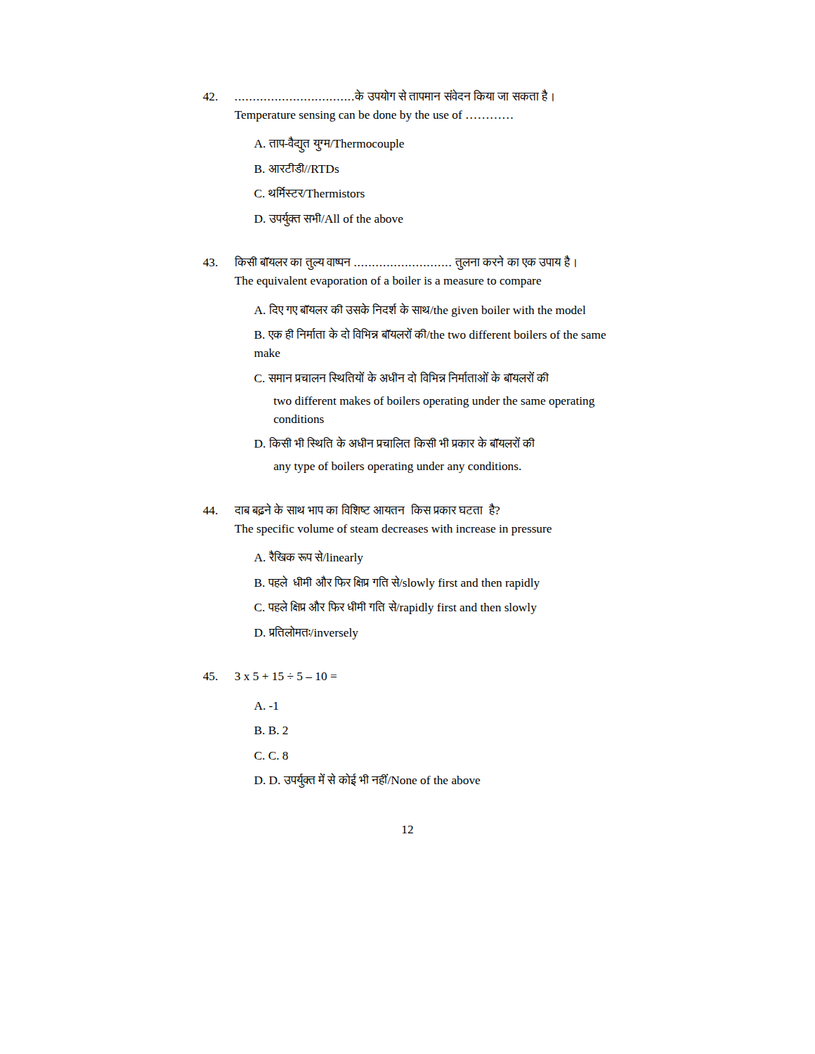42.
................................. के उपयोग से तापमान संवेदन किया जा सकता है। Temperature sensing can be done by the use of …………
A. ताप-वैद्युत युग्म/Thermocouple
B. आरटीडी//RTDs
C. थर्मिस्टर/Thermistors
D. उपर्युक्त सभी/All of the above
43.
किसी बॉयलर का तुल्य वाष्पन ........................... तुलना करने का एक उपाय है। The equivalent evaporation of a boiler is a measure to compare
A. दिए गए बॉयलर की उसके निदर्श के साथ/the given boiler with the model
B. एक ही निर्माता के दो विभिन्न बॉयलरों की/the two different boilers of the same make
C. समान प्रचालन स्थितियों के अधीन दो विभिन्न निर्माताओं के बॉयलरों की two different makes of boilers operating under the same operating conditions
D. किसी भी स्थिति के अधीन प्रचालित किसी भी प्रकार के बॉयलरों की any type of boilers operating under any conditions.
44.
दाब बढ़ने के साथ भाप का विशिष्ट आयतन किस प्रकार घटता है? The specific volume of steam decreases with increase in pressure
A. रैखिक रूप से/linearly
B. पहले धीमी और फिर क्षिप्र गति से/slowly first and then rapidly
C. पहले क्षिप्र और फिर धीमी गति से/rapidly first and then slowly
D. प्रतिलोमतः/inversely
45.
3 x 5 + 15 ÷ 5 – 10 =
A. -1
B. B. 2
C. C. 8
D. D. उपर्युक्त में से कोई भी नहीं/None of the above
12